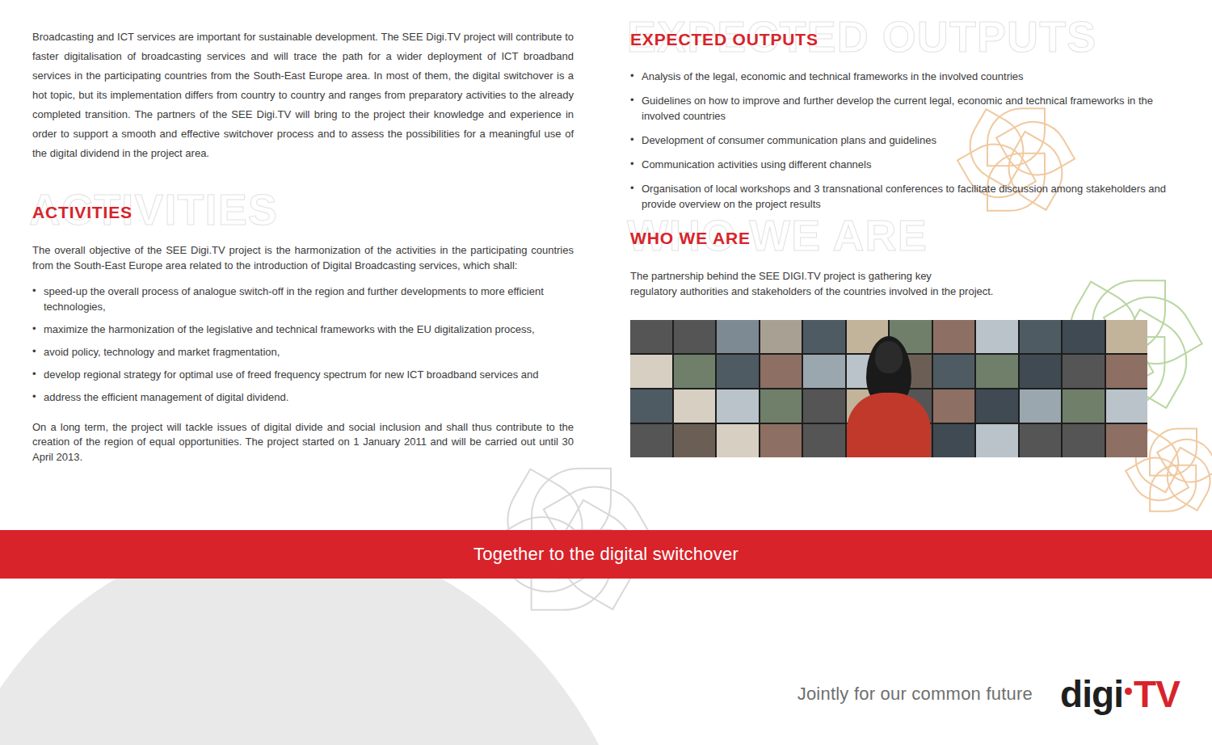Broadcasting and ICT services are important for sustainable development. The SEE Digi.TV project will contribute to faster digitalisation of broadcasting services and will trace the path for a wider deployment of ICT broadband services in the participating countries from the South-East Europe area. In most of them, the digital switchover is a hot topic, but its implementation differs from country to country and ranges from preparatory activities to the already completed transition. The partners of the SEE Digi.TV will bring to the project their knowledge and experience in order to support a smooth and effective switchover process and to assess the possibilities for a meaningful use of the digital dividend in the project area.
ActivitiesACTIVITIES
The overall objective of the SEE Digi.TV project is the harmonization of the activities in the participating countries from the South-East Europe area related to the introduction of Digital Broadcasting services, which shall:
speed-up the overall process of analogue switch-off in the region and further developments to more efficient technologies,
maximize the harmonization of the legislative and technical frameworks with the EU digitalization process,
avoid policy, technology and market fragmentation,
develop regional strategy for optimal use of freed frequency spectrum for new ICT broadband services and
address the efficient management of digital dividend.
On a long term, the project will tackle issues of digital divide and social inclusion and shall thus contribute to the creation of the region of equal opportunities. The project started on 1 January 2011 and will be carried out until 30 April 2013.
Expected outputsEXPECTED OUTPUTS
Analysis of the legal, economic and technical frameworks in the involved countries
Guidelines on how to improve and further develop the current legal, economic and technical frameworks in the involved countries
Development of consumer communication plans and guidelines
Communication activities using different channels
Organisation of local workshops and 3 transnational conferences to facilitate discussion among stakeholders and provide overview on the project results
Who we areWHO WE ARE
The partnership behind the SEE DIGI.TV project is gathering key regulatory authorities and stakeholders of the countries involved in the project.
Together to the digital switchover
Jointly for our common future
digi TV